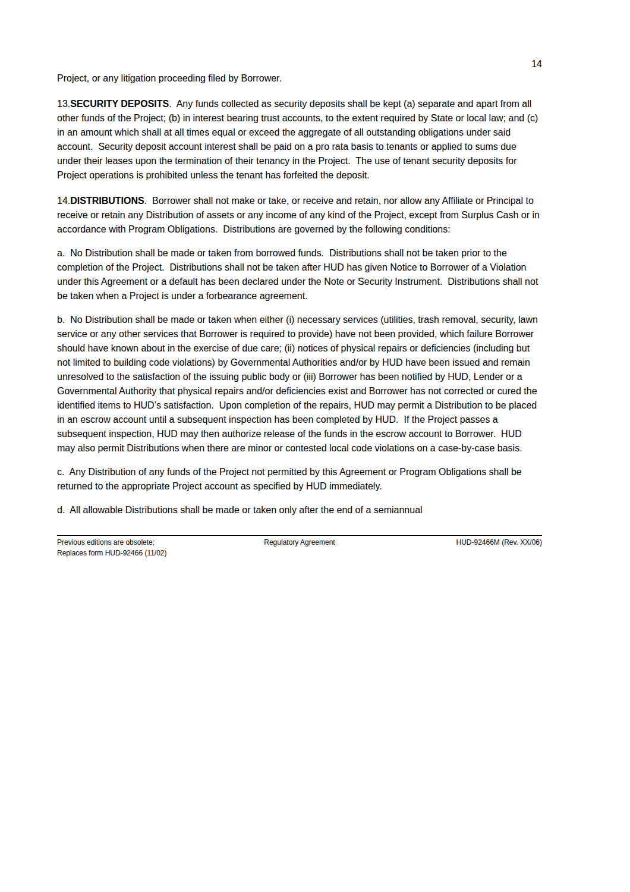14
Project, or any litigation proceeding filed by Borrower.
13.SECURITY DEPOSITS. Any funds collected as security deposits shall be kept (a) separate and apart from all other funds of the Project; (b) in interest bearing trust accounts, to the extent required by State or local law; and (c) in an amount which shall at all times equal or exceed the aggregate of all outstanding obligations under said account. Security deposit account interest shall be paid on a pro rata basis to tenants or applied to sums due under their leases upon the termination of their tenancy in the Project. The use of tenant security deposits for Project operations is prohibited unless the tenant has forfeited the deposit.
14.DISTRIBUTIONS. Borrower shall not make or take, or receive and retain, nor allow any Affiliate or Principal to receive or retain any Distribution of assets or any income of any kind of the Project, except from Surplus Cash or in accordance with Program Obligations. Distributions are governed by the following conditions:
a. No Distribution shall be made or taken from borrowed funds. Distributions shall not be taken prior to the completion of the Project. Distributions shall not be taken after HUD has given Notice to Borrower of a Violation under this Agreement or a default has been declared under the Note or Security Instrument. Distributions shall not be taken when a Project is under a forbearance agreement.
b. No Distribution shall be made or taken when either (i) necessary services (utilities, trash removal, security, lawn service or any other services that Borrower is required to provide) have not been provided, which failure Borrower should have known about in the exercise of due care; (ii) notices of physical repairs or deficiencies (including but not limited to building code violations) by Governmental Authorities and/or by HUD have been issued and remain unresolved to the satisfaction of the issuing public body or (iii) Borrower has been notified by HUD, Lender or a Governmental Authority that physical repairs and/or deficiencies exist and Borrower has not corrected or cured the identified items to HUD’s satisfaction. Upon completion of the repairs, HUD may permit a Distribution to be placed in an escrow account until a subsequent inspection has been completed by HUD. If the Project passes a subsequent inspection, HUD may then authorize release of the funds in the escrow account to Borrower. HUD may also permit Distributions when there are minor or contested local code violations on a case-by-case basis.
c. Any Distribution of any funds of the Project not permitted by this Agreement or Program Obligations shall be returned to the appropriate Project account as specified by HUD immediately.
d. All allowable Distributions shall be made or taken only after the end of a semiannual
Previous editions are obsolete;
Replaces form HUD-92466 (11/02)
Regulatory Agreement
HUD-92466M (Rev. XX/06)